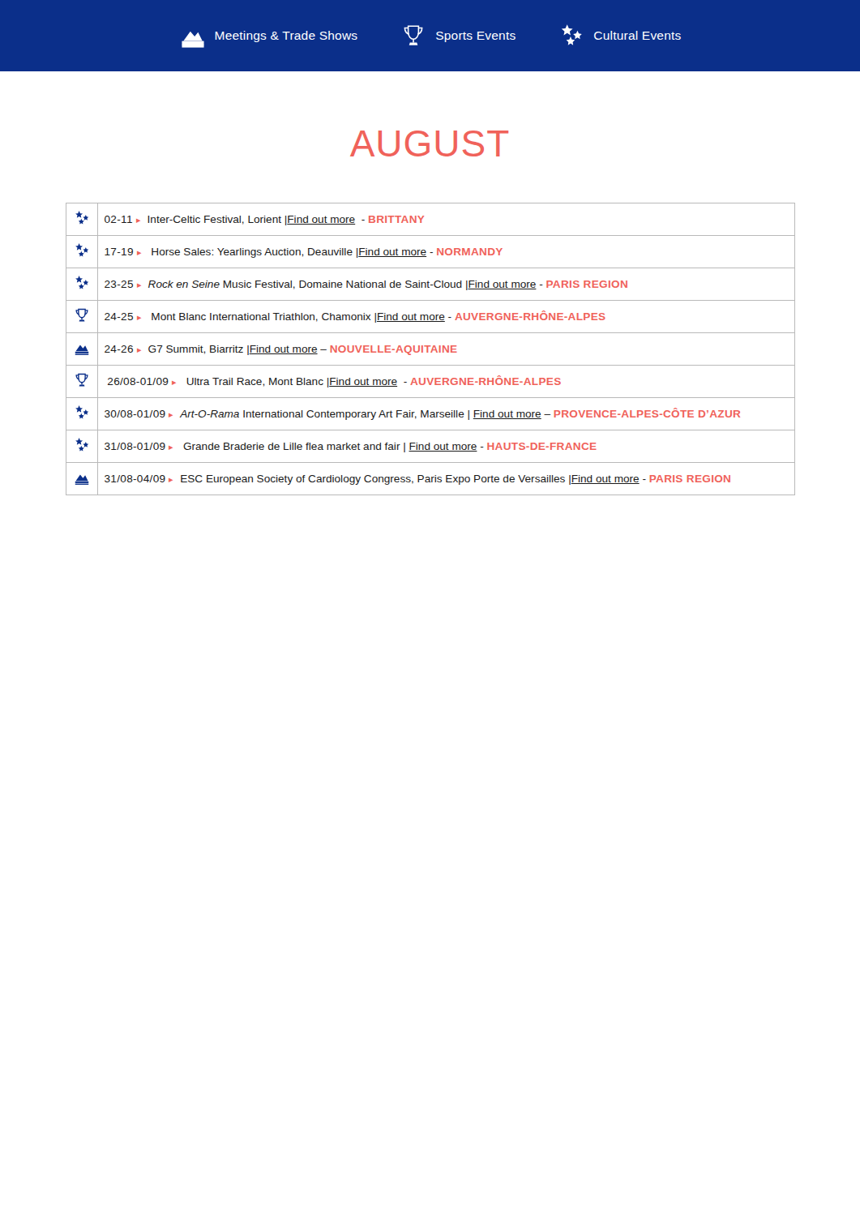Meetings & Trade Shows
Sports Events
Cultural Events
AUGUST
| | 02-11 ▸ Inter-Celtic Festival, Lorient / Find out more - BRITTANY |
| | 17-19 ▸ Horse Sales: Yearlings Auction, Deauville / Find out more - NORMANDY |
| | 23-25 ▸ Rock en Seine Music Festival, Domaine National de Saint-Cloud / Find out more - PARIS REGION |
| | 24-25 ▸ Mont Blanc International Triathlon, Chamonix / Find out more - AUVERGNE-RHÔNE-ALPES |
| | 24-26 ▸ G7 Summit, Biarritz / Find out more – NOUVELLE-AQUITAINE |
| | 26/08-01/09 ▸ Ultra Trail Race, Mont Blanc / Find out more - AUVERGNE-RHÔNE-ALPES |
| | 30/08-01/09 ▸ Art-O-Rama International Contemporary Art Fair, Marseille / Find out more – PROVENCE-ALPES-CÔTE D’AZUR |
| | 31/08-01/09 ▸ Grande Braderie de Lille flea market and fair / Find out more - HAUTS-DE-FRANCE |
| | 31/08-04/09 ▸ ESC European Society of Cardiology Congress, Paris Expo Porte de Versailles / Find out more - PARIS REGION |